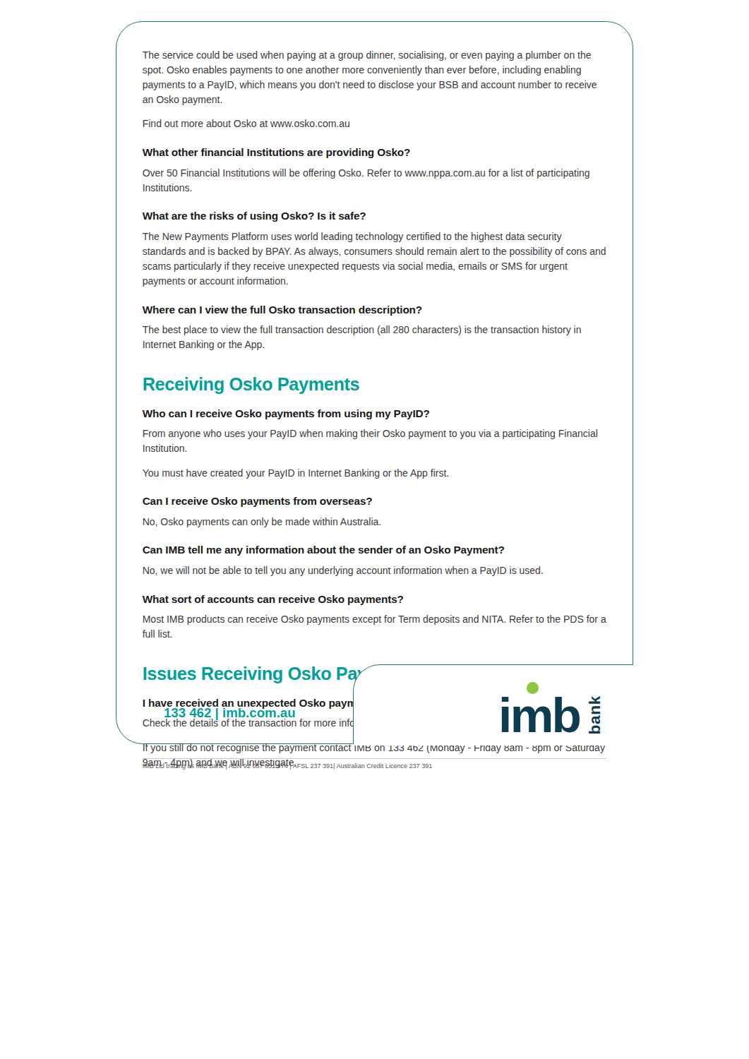The service could be used when paying at a group dinner, socialising, or even paying a plumber on the spot. Osko enables payments to one another more conveniently than ever before, including enabling payments to a PayID, which means you don't need to disclose your BSB and account number to receive an Osko payment.
Find out more about Osko at www.osko.com.au
What other financial Institutions are providing Osko?
Over 50 Financial Institutions will be offering Osko. Refer to www.nppa.com.au for a list of participating Institutions.
What are the risks of using Osko? Is it safe?
The New Payments Platform uses world leading technology certified to the highest data security standards and is backed by BPAY. As always, consumers should remain alert to the possibility of cons and scams particularly if they receive unexpected requests via social media, emails or SMS for urgent payments or account information.
Where can I view the full Osko transaction description?
The best place to view the full transaction description (all 280 characters) is the transaction history in Internet Banking or the App.
Receiving Osko Payments
Who can I receive Osko payments from using my PayID?
From anyone who uses your PayID when making their Osko payment to you via a participating Financial Institution.
You must have created your PayID in Internet Banking or the App first.
Can I receive Osko payments from overseas?
No, Osko payments can only be made within Australia.
Can IMB tell me any information about the sender of an Osko Payment?
No, we will not be able to tell you any underlying account information when a PayID is used.
What sort of accounts can receive Osko payments?
Most IMB products can receive Osko payments except for Term deposits and NITA. Refer to the PDS for a full list.
Issues Receiving Osko Payments
I have received an unexpected Osko payment. What do I do?
Check the details of the transaction for more information regarding the payer and their payment reference.
If you still do not recognise the payment contact IMB on 133 462 (Monday - Friday 8am - 8pm or Saturday 9am - 4pm) and we will investigate.
133 462 | imb.com.au
imb
bank
IMB Ltd trading as IMB Bank | ABN 92 087 651 974 | AFSL 237 391| Australian Credit Licence 237 391